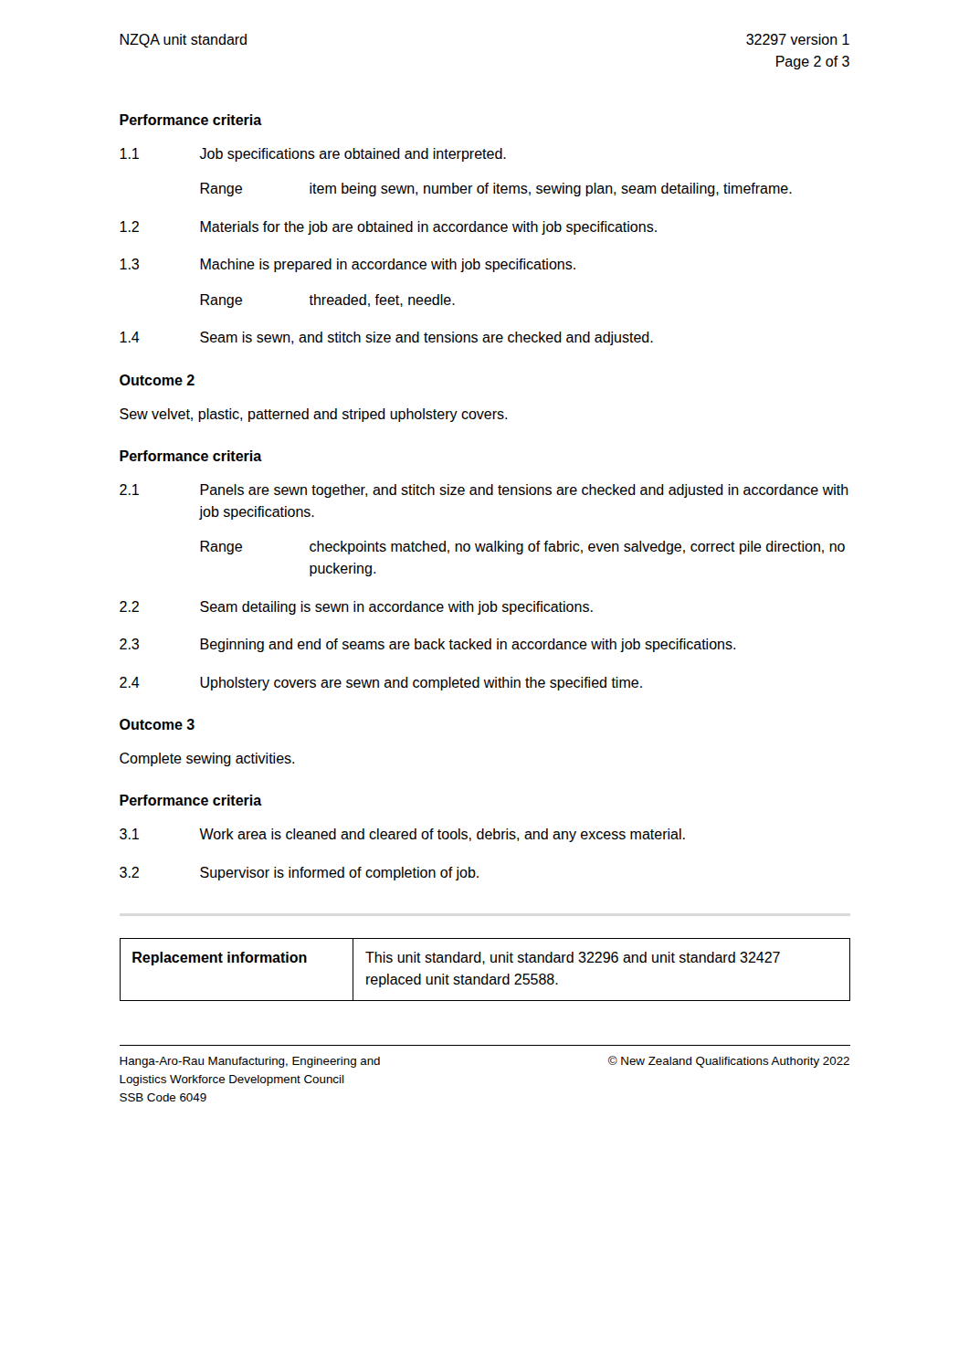NZQA unit standard
32297 version 1
Page 2 of 3
Performance criteria
1.1
Job specifications are obtained and interpreted.
Range
item being sewn, number of items, sewing plan, seam detailing, timeframe.
1.2
Materials for the job are obtained in accordance with job specifications.
1.3
Machine is prepared in accordance with job specifications.
Range
threaded, feet, needle.
1.4
Seam is sewn, and stitch size and tensions are checked and adjusted.
Outcome 2
Sew velvet, plastic, patterned and striped upholstery covers.
Performance criteria
2.1
Panels are sewn together, and stitch size and tensions are checked and adjusted in accordance with job specifications.
Range
checkpoints matched, no walking of fabric, even salvedge, correct pile direction, no puckering.
2.2
Seam detailing is sewn in accordance with job specifications.
2.3
Beginning and end of seams are back tacked in accordance with job specifications.
2.4
Upholstery covers are sewn and completed within the specified time.
Outcome 3
Complete sewing activities.
Performance criteria
3.1
Work area is cleaned and cleared of tools, debris, and any excess material.
3.2
Supervisor is informed of completion of job.
| Replacement information | This unit standard, unit standard 32296 and unit standard 32427 replaced unit standard 25588. |
Hanga-Aro-Rau Manufacturing, Engineering and
Logistics Workforce Development Council
SSB Code 6049
© New Zealand Qualifications Authority 2022